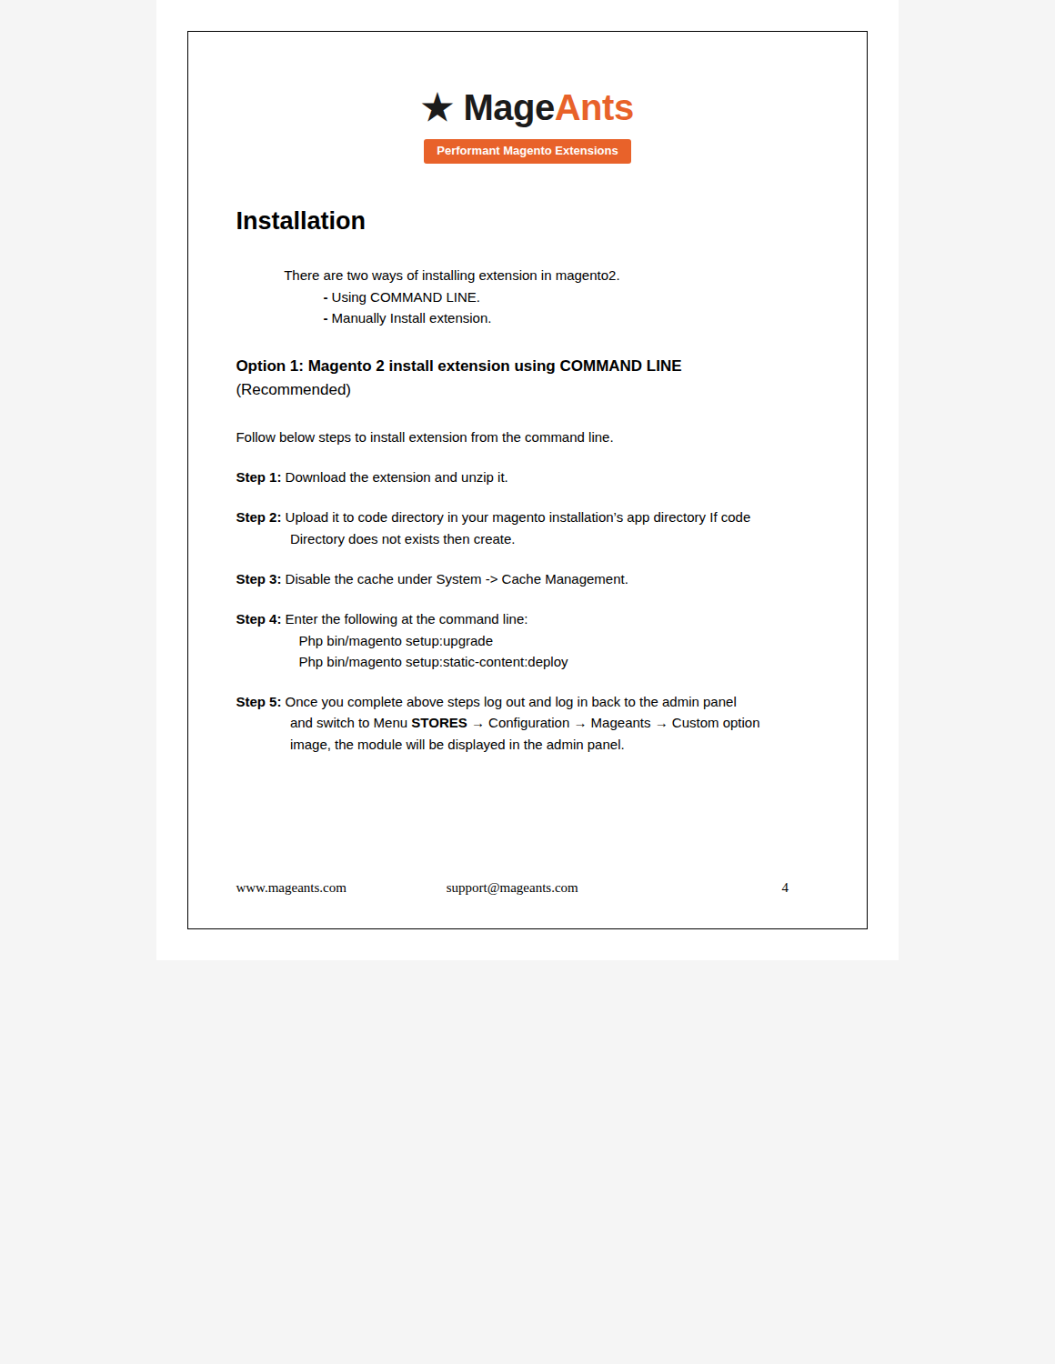★ MageAnts
Performant Magento Extensions
Installation
There are two ways of installing extension in magento2.
- Using COMMAND LINE.
- Manually Install extension.
Option 1: Magento 2 install extension using COMMAND LINE
(Recommended)
Follow below steps to install extension from the command line.
Step 1: Download the extension and unzip it.
Step 2: Upload it to code directory in your magento installation’s app directory If code Directory does not exists then create.
Step 3: Disable the cache under System -> Cache Management.
Step 4: Enter the following at the command line: Php bin/magento setup:upgrade Php bin/magento setup:static-content:deploy
Step 5: Once you complete above steps log out and log in back to the admin panel and switch to Menu STORES → Configuration → Mageants → Custom option image, the module will be displayed in the admin panel.
www.mageants.com
support@mageants.com
4